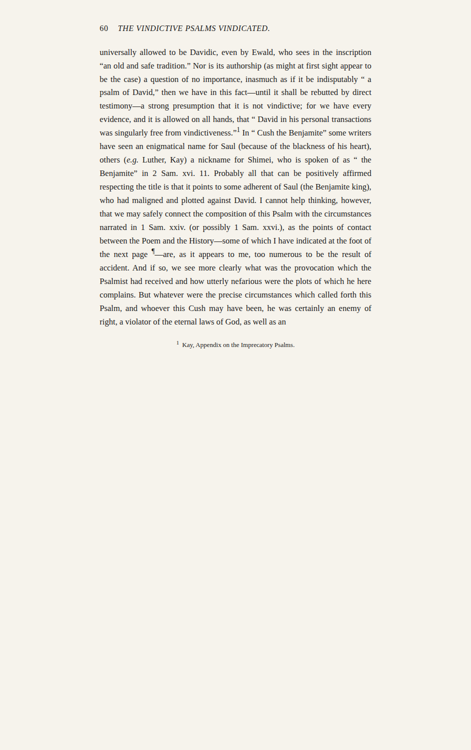60 THE VINDICTIVE PSALMS VINDICATED.
universally allowed to be Davidic, even by Ewald, who sees in the inscription “an old and safe tradition.” Nor is its authorship (as might at first sight appear to be the case) a question of no importance, inasmuch as if it be indisputably “ a psalm of David,” then we have in this fact—until it shall be rebutted by direct testimony—a strong presumption that it is not vindictive; for we have every evidence, and it is allowed on all hands, that “ David in his personal transactions was singularly free from vindictiveness.”1 In “ Cush the Benjamite” some writers have seen an enigmatical name for Saul (because of the blackness of his heart), others (e.g. Luther, Kay) a nickname for Shimei, who is spoken of as “ the Benjamite” in 2 Sam. xvi. 11. Probably all that can be positively affirmed respecting the title is that it points to some adherent of Saul (the Benjamite king), who had maligned and plotted against David. I cannot help thinking, however, that we may safely connect the composition of this Psalm with the circumstances narrated in 1 Sam. xxiv. (or possibly 1 Sam. xxvi.), as the points of contact between the Poem and the History—some of which I have indicated at the foot of the next page ¶—are, as it appears to me, too numerous to be the result of accident. And if so, we see more clearly what was the provocation which the Psalmist had received and how utterly nefarious were the plots of which he here complains. But whatever were the precise circumstances which called forth this Psalm, and whoever this Cush may have been, he was certainly an enemy of right, a violator of the eternal laws of God, as well as an
1 Kay, Appendix on the Imprecatory Psalms.